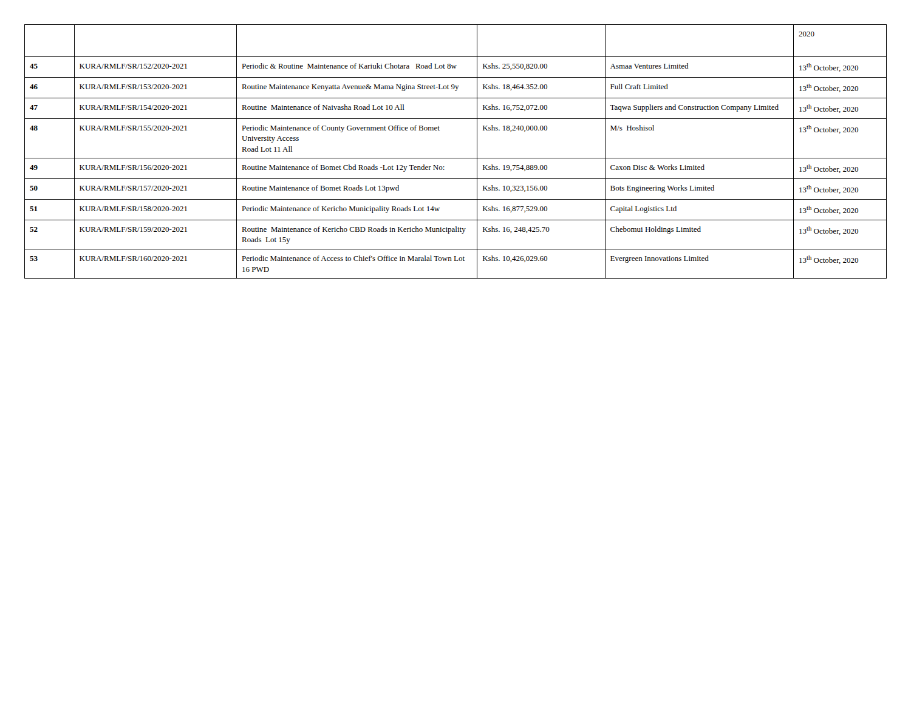| | | | | | 2020 |
| 45 | KURA/RMLF/SR/152/2020-2021 | Periodic & Routine Maintenance of Kariuki Chotara Road Lot 8w | Kshs. 25,550,820.00 | Asmaa Ventures Limited | 13 th October, 2020 |
| 46 | KURA/RMLF/SR/153/2020-2021 | Routine Maintenance Kenyatta Avenue& Mama Ngina Street-Lot 9y | Kshs. 18,464.352.00 | Full Craft Limited | 13 th October, 2020 |
| 47 | KURA/RMLF/SR/154/2020-2021 | Routine Maintenance of Naivasha Road Lot 10 All | Kshs. 16,752,072.00 | Taqwa Suppliers and Construction Company Limited | 13 th October, 2020 |
| 48 | KURA/RMLF/SR/155/2020-2021 | Periodic Maintenance of County Government Office of Bomet University Access Road Lot 11 All | Kshs. 18,240,000.00 | M/s Hoshisol | 13 th October, 2020 |
| 49 | KURA/RMLF/SR/156/2020-2021 | Routine Maintenance of Bomet Cbd Roads -Lot 12y Tender No: | Kshs. 19,754,889.00 | Caxon Disc & Works Limited | 13 th October, 2020 |
| 50 | KURA/RMLF/SR/157/2020-2021 | Routine Maintenance of Bomet Roads Lot 13pwd | Kshs. 10,323,156.00 | Bots Engineering Works Limited | 13 th October, 2020 |
| 51 | KURA/RMLF/SR/158/2020-2021 | Periodic Maintenance of Kericho Municipality Roads Lot 14w | Kshs. 16,877,529.00 | Capital Logistics Ltd | 13 th October, 2020 |
| 52 | KURA/RMLF/SR/159/2020-2021 | Routine Maintenance of Kericho CBD Roads in Kericho Municipality Roads Lot 15y | Kshs. 16, 248,425.70 | Chebomui Holdings Limited | 13 th October, 2020 |
| 53 | KURA/RMLF/SR/160/2020-2021 | Periodic Maintenance of Access to Chief's Office in Maralal Town Lot 16 PWD | Kshs. 10,426,029.60 | Evergreen Innovations Limited | 13 th October, 2020 |